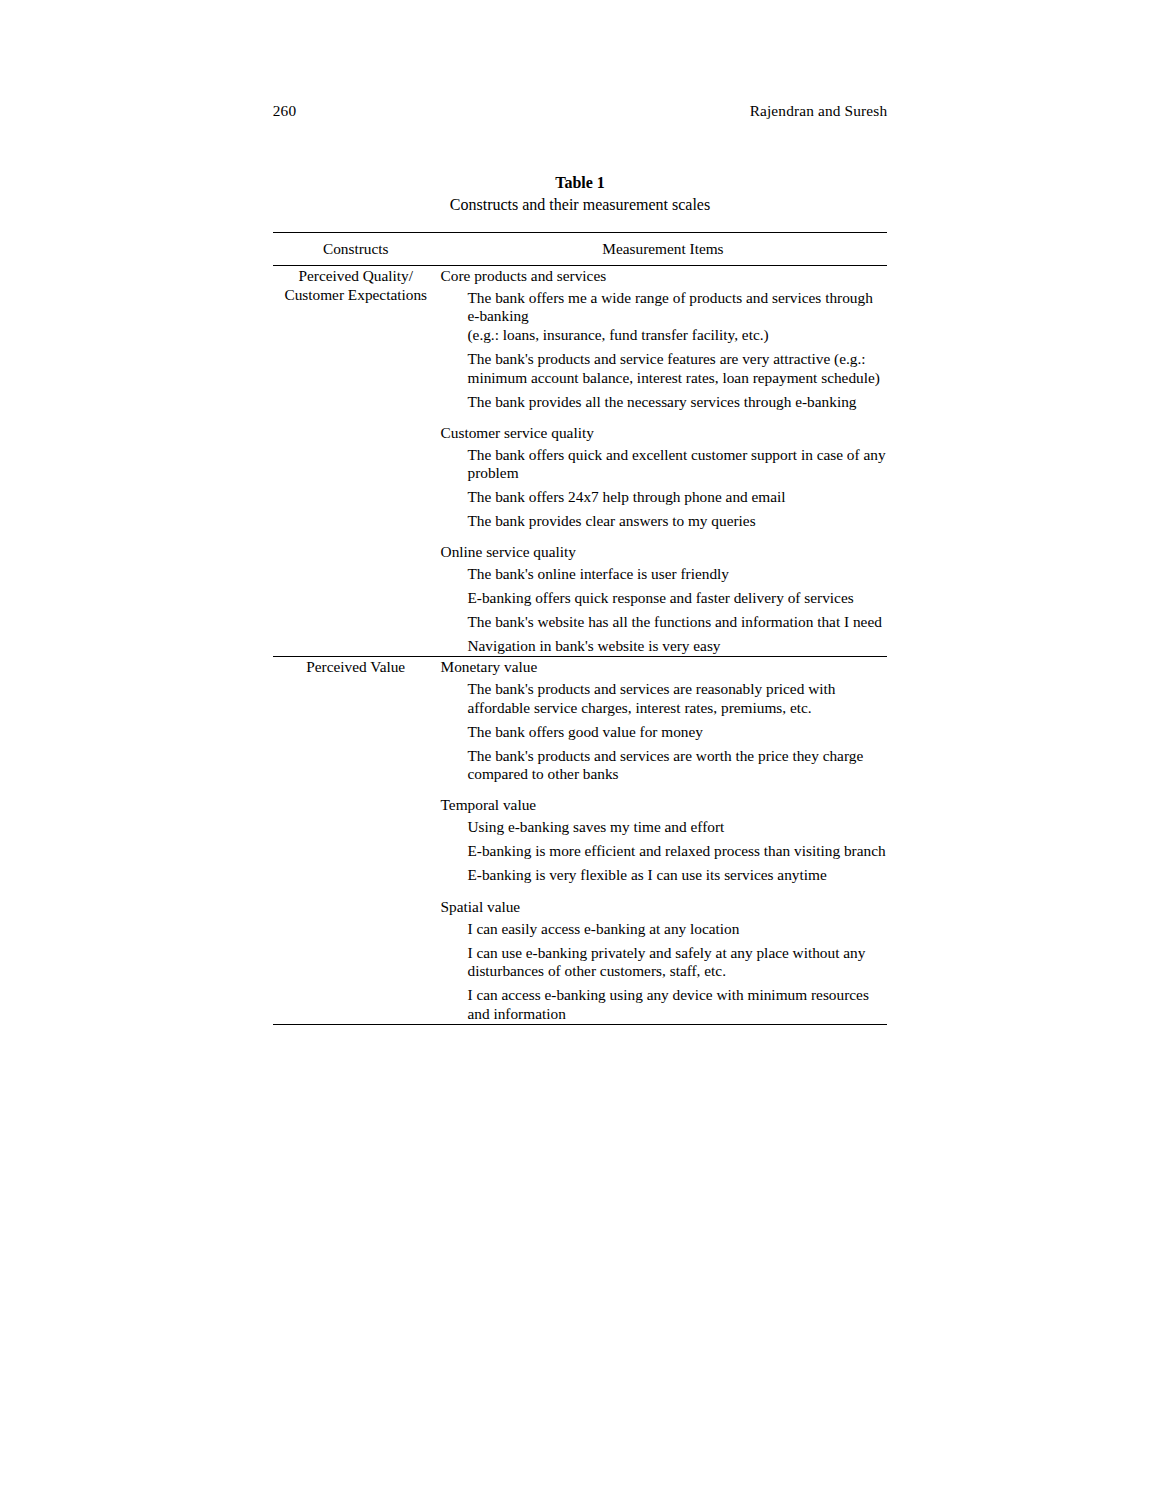260 Rajendran and Suresh
Table 1 Constructs and their measurement scales
| Constructs | Measurement Items |
| --- | --- |
| Perceived Quality/ Customer Expectations | Core products and services The bank offers me a wide range of products and services through e-banking (e.g.: loans, insurance, fund transfer facility, etc.) The bank's products and service features are very attractive (e.g.: minimum account balance, interest rates, loan repayment schedule) The bank provides all the necessary services through e-banking Customer service quality The bank offers quick and excellent customer support in case of any problem The bank offers 24x7 help through phone and email The bank provides clear answers to my queries Online service quality The bank's online interface is user friendly E-banking offers quick response and faster delivery of services The bank's website has all the functions and information that I need Navigation in bank's website is very easy |
| Perceived Value | Monetary value The bank's products and services are reasonably priced with affordable service charges, interest rates, premiums, etc. The bank offers good value for money The bank's products and services are worth the price they charge compared to other banks Temporal value Using e-banking saves my time and effort E-banking is more efficient and relaxed process than visiting branch E-banking is very flexible as I can use its services anytime Spatial value I can easily access e-banking at any location I can use e-banking privately and safely at any place without any disturbances of other customers, staff, etc. I can access e-banking using any device with minimum resources and information |